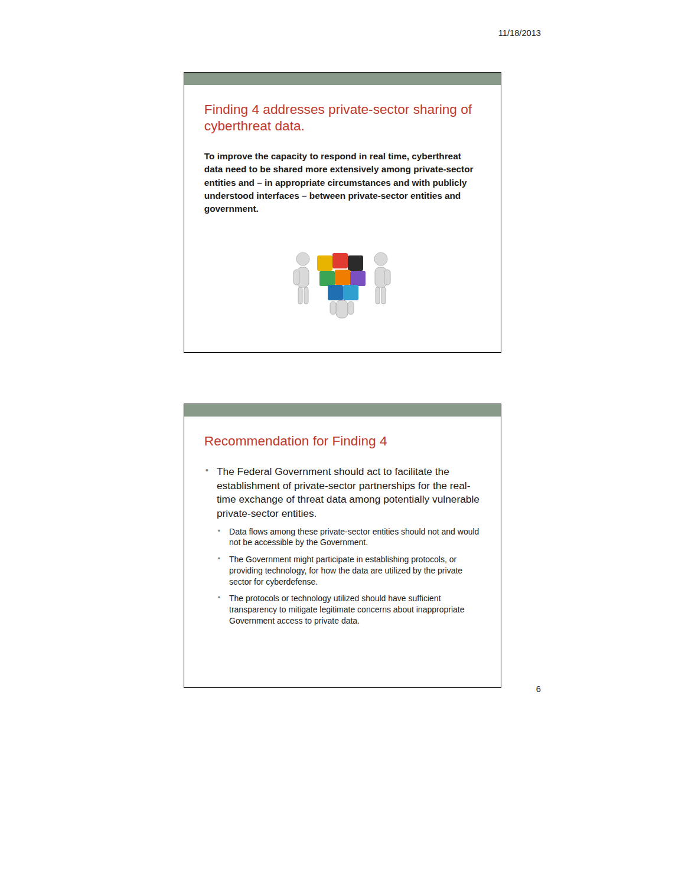11/18/2013
Finding 4 addresses private-sector sharing of cyberthreat data.
To improve the capacity to respond in real time, cyberthreat data need to be shared more extensively among private-sector entities and – in appropriate circumstances and with publicly understood interfaces – between private-sector entities and government.
Recommendation for Finding 4
The Federal Government should act to facilitate the establishment of private-sector partnerships for the real-time exchange of threat data among potentially vulnerable private-sector entities.
Data flows among these private-sector entities should not and would not be accessible by the Government.
The Government might participate in establishing protocols, or providing technology, for how the data are utilized by the private sector for cyberdefense.
The protocols or technology utilized should have sufficient transparency to mitigate legitimate concerns about inappropriate Government access to private data.
6